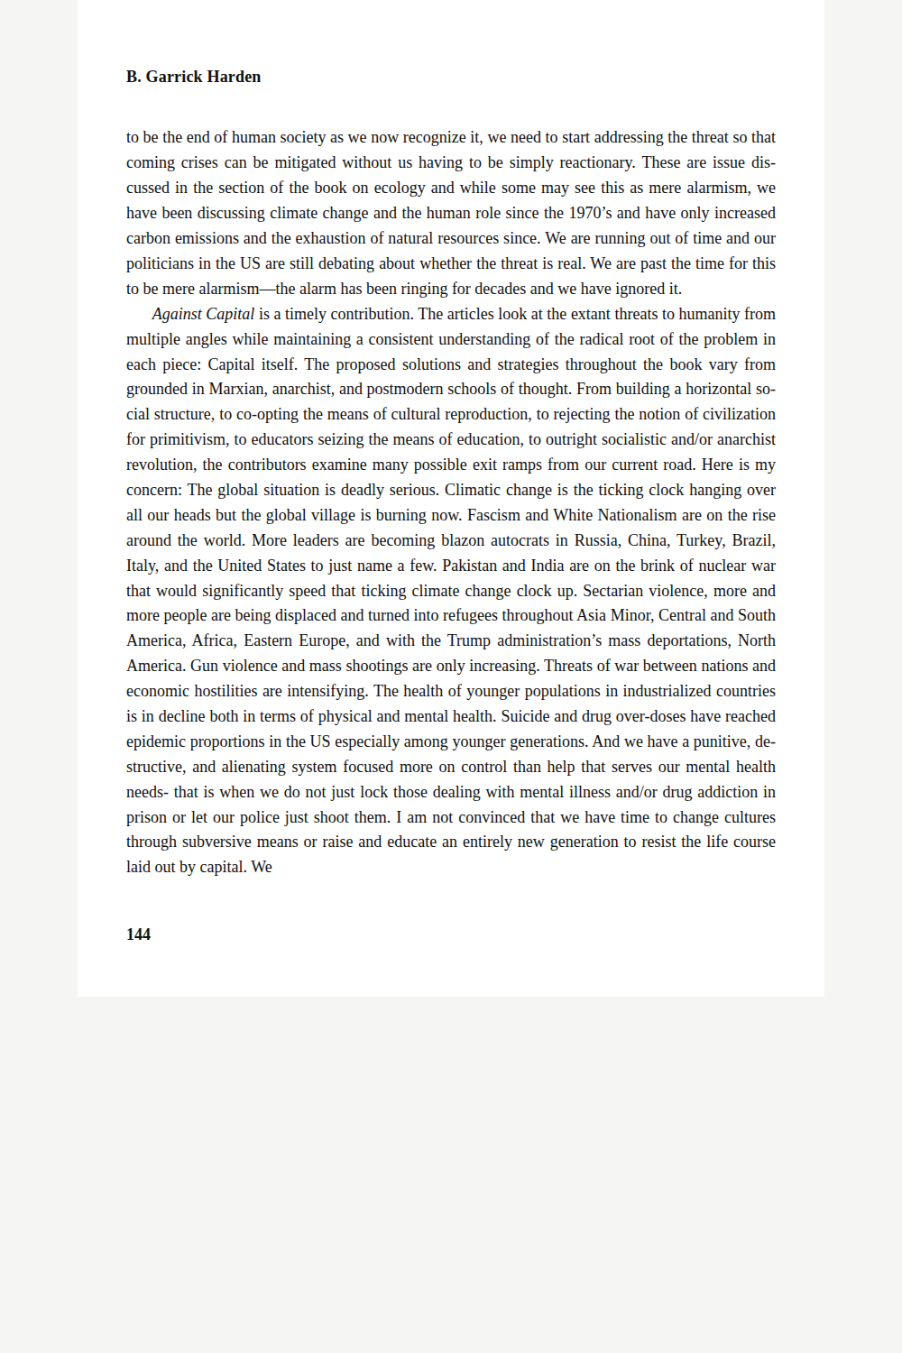B. Garrick Harden
to be the end of human society as we now recognize it, we need to start addressing the threat so that coming crises can be mitigated without us having to be simply reactionary. These are issue discussed in the section of the book on ecology and while some may see this as mere alarmism, we have been discussing climate change and the human role since the 1970’s and have only increased carbon emissions and the exhaustion of natural resources since. We are running out of time and our politicians in the US are still debating about whether the threat is real. We are past the time for this to be mere alarmism—the alarm has been ringing for decades and we have ignored it.
Against Capital is a timely contribution. The articles look at the extant threats to humanity from multiple angles while maintaining a consistent understanding of the radical root of the problem in each piece: Capital itself. The proposed solutions and strategies throughout the book vary from grounded in Marxian, anarchist, and postmodern schools of thought. From building a horizontal social structure, to co-opting the means of cultural reproduction, to rejecting the notion of civilization for primitivism, to educators seizing the means of education, to outright socialistic and/or anarchist revolution, the contributors examine many possible exit ramps from our current road. Here is my concern: The global situation is deadly serious. Climatic change is the ticking clock hanging over all our heads but the global village is burning now. Fascism and White Nationalism are on the rise around the world. More leaders are becoming blazon autocrats in Russia, China, Turkey, Brazil, Italy, and the United States to just name a few. Pakistan and India are on the brink of nuclear war that would significantly speed that ticking climate change clock up. Sectarian violence, more and more people are being displaced and turned into refugees throughout Asia Minor, Central and South America, Africa, Eastern Europe, and with the Trump administration’s mass deportations, North America. Gun violence and mass shootings are only increasing. Threats of war between nations and economic hostilities are intensifying. The health of younger populations in industrialized countries is in decline both in terms of physical and mental health. Suicide and drug over-doses have reached epidemic proportions in the US especially among younger generations. And we have a punitive, destructive, and alienating system focused more on control than help that serves our mental health needs- that is when we do not just lock those dealing with mental illness and/or drug addiction in prison or let our police just shoot them. I am not convinced that we have time to change cultures through subversive means or raise and educate an entirely new generation to resist the life course laid out by capital. We
144